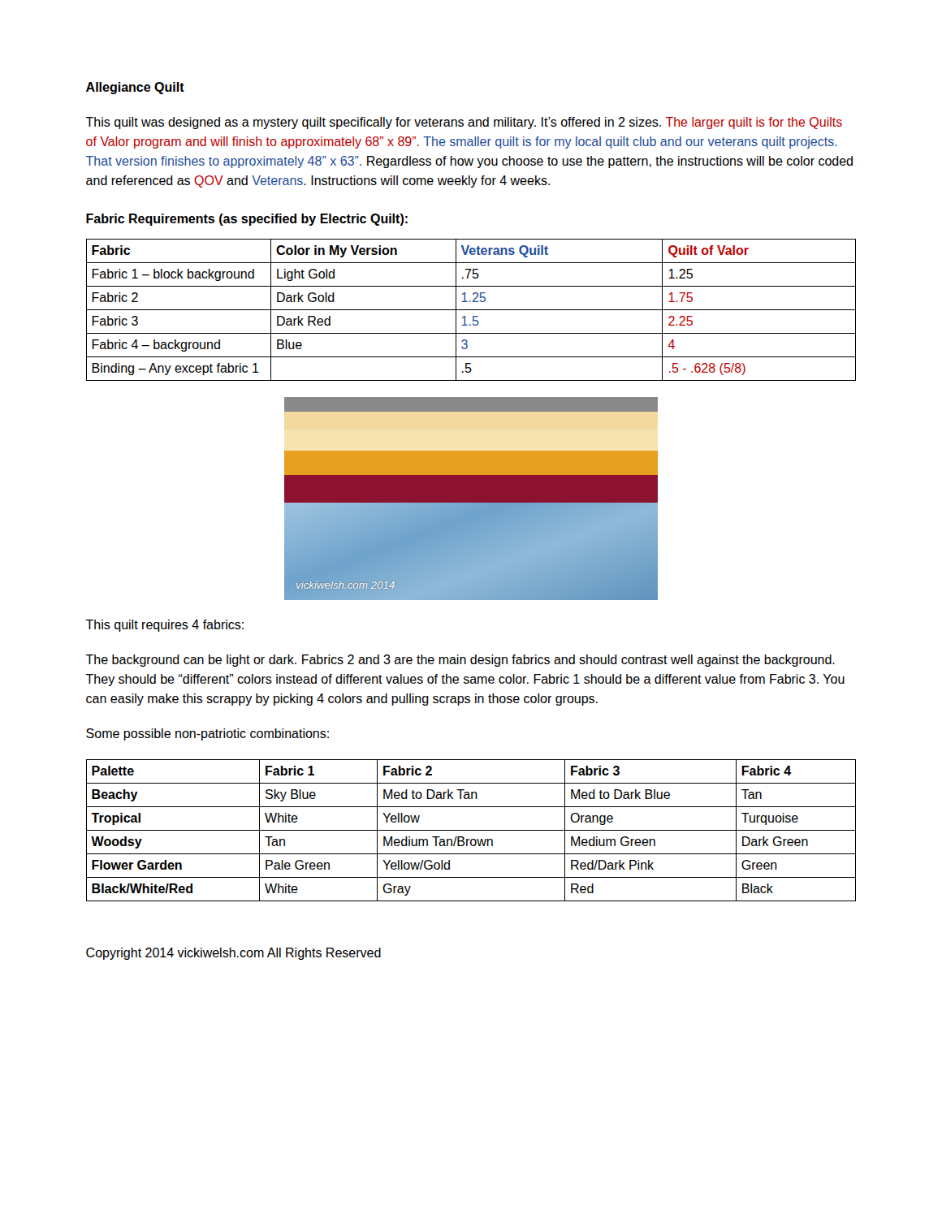Allegiance Quilt
This quilt was designed as a mystery quilt specifically for veterans and military. It’s offered in 2 sizes. The larger quilt is for the Quilts of Valor program and will finish to approximately 68” x 89”. The smaller quilt is for my local quilt club and our veterans quilt projects. That version finishes to approximately 48” x 63”. Regardless of how you choose to use the pattern, the instructions will be color coded and referenced as QOV and Veterans. Instructions will come weekly for 4 weeks.
Fabric Requirements (as specified by Electric Quilt):
| Fabric | Color in My Version | Veterans Quilt | Quilt of Valor |
| --- | --- | --- | --- |
| Fabric 1 – block background | Light Gold | .75 | 1.25 |
| Fabric 2 | Dark Gold | 1.25 | 1.75 |
| Fabric 3 | Dark Red | 1.5 | 2.25 |
| Fabric 4 – background | Blue | 3 | 4 |
| Binding – Any except fabric 1 | | .5 | .5 - .628 (5/8) |
vickiwelsh.com 2014
This quilt requires 4 fabrics:
The background can be light or dark. Fabrics 2 and 3 are the main design fabrics and should contrast well against the background. They should be “different” colors instead of different values of the same color. Fabric 1 should be a different value from Fabric 3. You can easily make this scrappy by picking 4 colors and pulling scraps in those color groups.
Some possible non-patriotic combinations:
| Palette | Fabric 1 | Fabric 2 | Fabric 3 | Fabric 4 |
| --- | --- | --- | --- | --- |
| Beachy | Sky Blue | Med to Dark Tan | Med to Dark Blue | Tan |
| Tropical | White | Yellow | Orange | Turquoise |
| Woodsy | Tan | Medium Tan/Brown | Medium Green | Dark Green |
| Flower Garden | Pale Green | Yellow/Gold | Red/Dark Pink | Green |
| Black/White/Red | White | Gray | Red | Black |
Copyright 2014 vickiwelsh.com All Rights Reserved